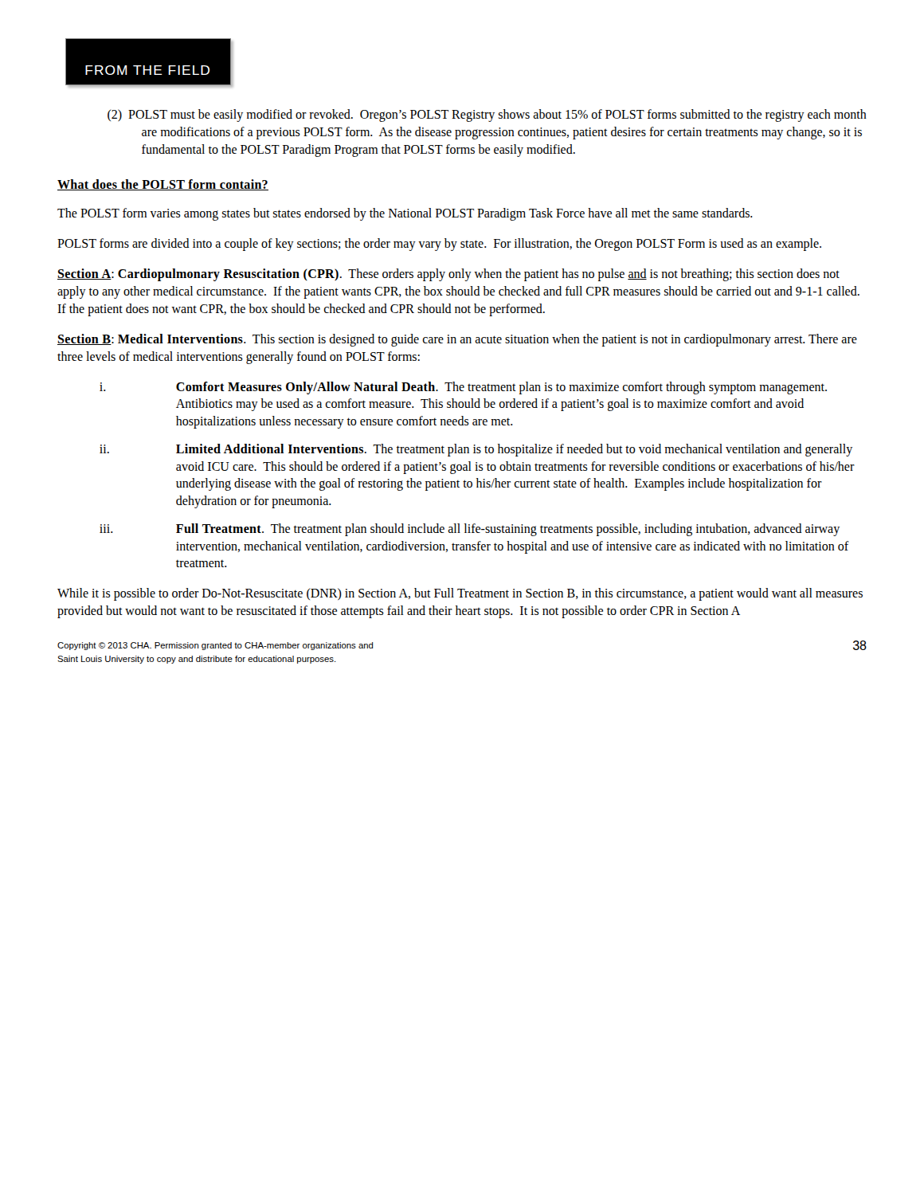FROM THE FIELD
(2) POLST must be easily modified or revoked. Oregon’s POLST Registry shows about 15% of POLST forms submitted to the registry each month are modifications of a previous POLST form. As the disease progression continues, patient desires for certain treatments may change, so it is fundamental to the POLST Paradigm Program that POLST forms be easily modified.
What does the POLST form contain?
The POLST form varies among states but states endorsed by the National POLST Paradigm Task Force have all met the same standards.
POLST forms are divided into a couple of key sections; the order may vary by state. For illustration, the Oregon POLST Form is used as an example.
Section A: Cardiopulmonary Resuscitation (CPR). These orders apply only when the patient has no pulse and is not breathing; this section does not apply to any other medical circumstance. If the patient wants CPR, the box should be checked and full CPR measures should be carried out and 9-1-1 called. If the patient does not want CPR, the box should be checked and CPR should not be performed.
Section B: Medical Interventions. This section is designed to guide care in an acute situation when the patient is not in cardiopulmonary arrest. There are three levels of medical interventions generally found on POLST forms:
Comfort Measures Only/Allow Natural Death. The treatment plan is to maximize comfort through symptom management. Antibiotics may be used as a comfort measure. This should be ordered if a patient’s goal is to maximize comfort and avoid hospitalizations unless necessary to ensure comfort needs are met.
Limited Additional Interventions. The treatment plan is to hospitalize if needed but to void mechanical ventilation and generally avoid ICU care. This should be ordered if a patient’s goal is to obtain treatments for reversible conditions or exacerbations of his/her underlying disease with the goal of restoring the patient to his/her current state of health. Examples include hospitalization for dehydration or for pneumonia.
Full Treatment. The treatment plan should include all life-sustaining treatments possible, including intubation, advanced airway intervention, mechanical ventilation, cardiodiversion, transfer to hospital and use of intensive care as indicated with no limitation of treatment.
While it is possible to order Do-Not-Resuscitate (DNR) in Section A, but Full Treatment in Section B, in this circumstance, a patient would want all measures provided but would not want to be resuscitated if those attempts fail and their heart stops. It is not possible to order CPR in Section A
38 Copyright © 2013 CHA. Permission granted to CHA-member organizations and
Saint Louis University to copy and distribute for educational purposes.